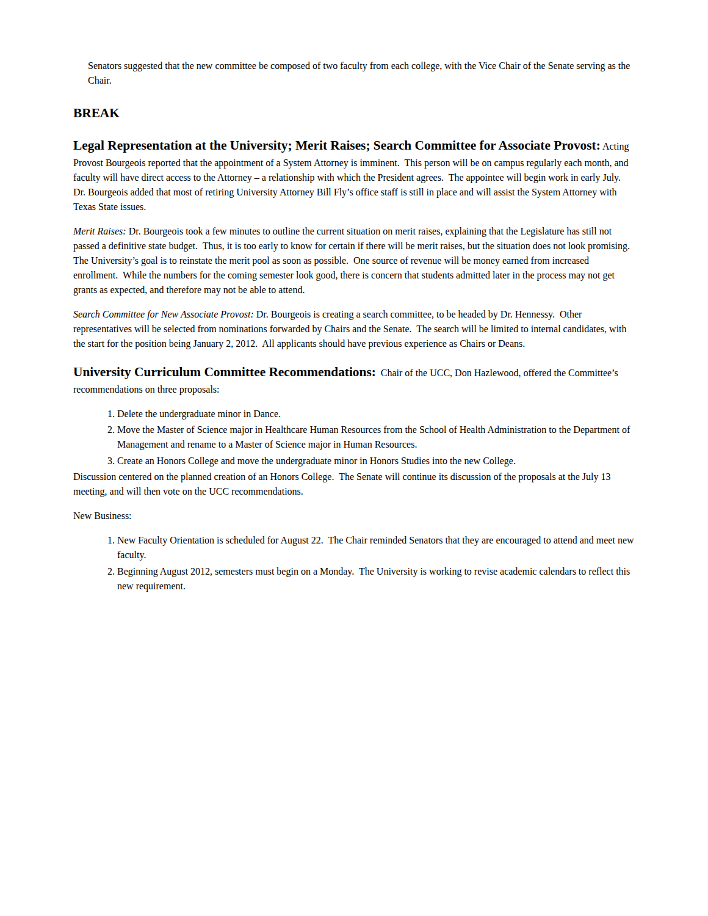Senators suggested that the new committee be composed of two faculty from each college, with the Vice Chair of the Senate serving as the Chair.
BREAK
Legal Representation at the University; Merit Raises; Search Committee for Associate Provost: Acting Provost Bourgeois reported that the appointment of a System Attorney is imminent. This person will be on campus regularly each month, and faculty will have direct access to the Attorney – a relationship with which the President agrees. The appointee will begin work in early July. Dr. Bourgeois added that most of retiring University Attorney Bill Fly’s office staff is still in place and will assist the System Attorney with Texas State issues.
Merit Raises: Dr. Bourgeois took a few minutes to outline the current situation on merit raises, explaining that the Legislature has still not passed a definitive state budget. Thus, it is too early to know for certain if there will be merit raises, but the situation does not look promising. The University’s goal is to reinstate the merit pool as soon as possible. One source of revenue will be money earned from increased enrollment. While the numbers for the coming semester look good, there is concern that students admitted later in the process may not get grants as expected, and therefore may not be able to attend.
Search Committee for New Associate Provost: Dr. Bourgeois is creating a search committee, to be headed by Dr. Hennessy. Other representatives will be selected from nominations forwarded by Chairs and the Senate. The search will be limited to internal candidates, with the start for the position being January 2, 2012. All applicants should have previous experience as Chairs or Deans.
University Curriculum Committee Recommendations: Chair of the UCC, Don Hazlewood, offered the Committee’s recommendations on three proposals:
Delete the undergraduate minor in Dance.
Move the Master of Science major in Healthcare Human Resources from the School of Health Administration to the Department of Management and rename to a Master of Science major in Human Resources.
Create an Honors College and move the undergraduate minor in Honors Studies into the new College.
Discussion centered on the planned creation of an Honors College. The Senate will continue its discussion of the proposals at the July 13 meeting, and will then vote on the UCC recommendations.
New Business:
New Faculty Orientation is scheduled for August 22. The Chair reminded Senators that they are encouraged to attend and meet new faculty.
Beginning August 2012, semesters must begin on a Monday. The University is working to revise academic calendars to reflect this new requirement.